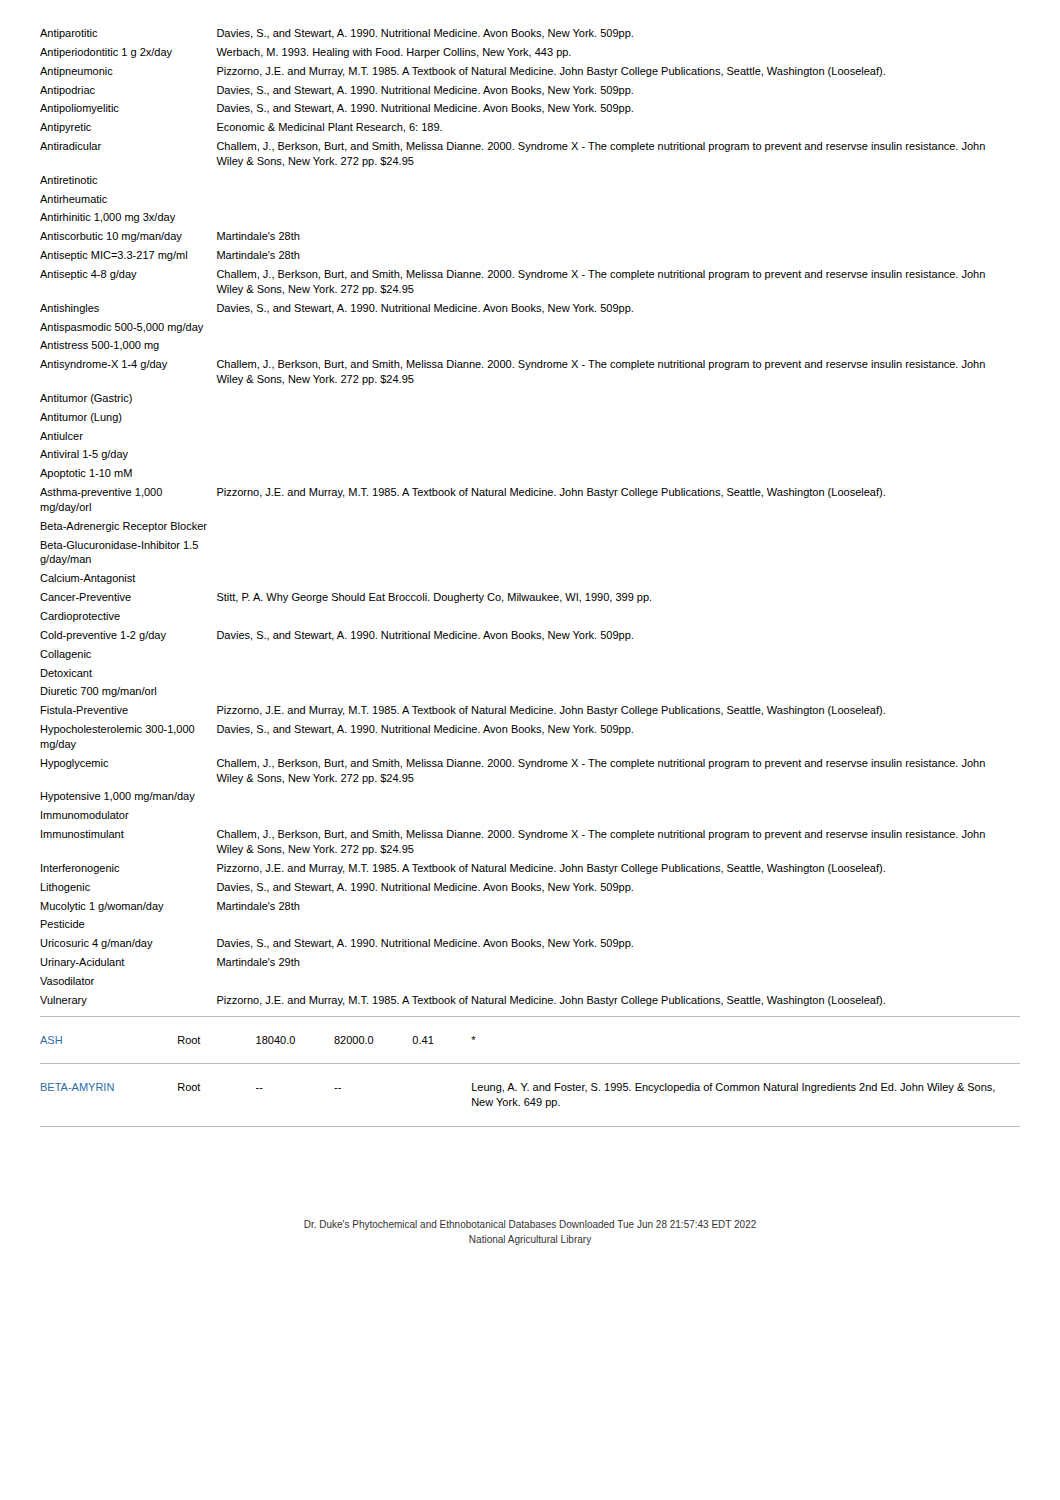| Antiparotitic | Davies, S., and Stewart, A. 1990. Nutritional Medicine. Avon Books, New York. 509pp. |
| Antiperiodontitic 1 g 2x/day | Werbach, M. 1993. Healing with Food. Harper Collins, New York, 443 pp. |
| Antipneumonic | Pizzorno, J.E. and Murray, M.T. 1985. A Textbook of Natural Medicine. John Bastyr College Publications, Seattle, Washington (Looseleaf). |
| Antipodriac | Davies, S., and Stewart, A. 1990. Nutritional Medicine. Avon Books, New York. 509pp. |
| Antipoliomyelitic | Davies, S., and Stewart, A. 1990. Nutritional Medicine. Avon Books, New York. 509pp. |
| Antipyretic | Economic & Medicinal Plant Research, 6: 189. |
| Antiradicular | Challem, J., Berkson, Burt, and Smith, Melissa Dianne. 2000. Syndrome X - The complete nutritional program to prevent and reservse insulin resistance. John Wiley & Sons, New York. 272 pp. $24.95 |
| Antiretinotic | |
| Antirheumatic | |
| Antirhinitic 1,000 mg 3x/day | |
| Antiscorbutic 10 mg/man/day | Martindale's 28th |
| Antiseptic MIC=3.3-217 mg/ml | Martindale's 28th |
| Antiseptic 4-8 g/day | Challem, J., Berkson, Burt, and Smith, Melissa Dianne. 2000. Syndrome X - The complete nutritional program to prevent and reservse insulin resistance. John Wiley & Sons, New York. 272 pp. $24.95 |
| Antishingles | Davies, S., and Stewart, A. 1990. Nutritional Medicine. Avon Books, New York. 509pp. |
| Antispasmodic 500-5,000 mg/day | |
| Antistress 500-1,000 mg | |
| Antisyndrome-X 1-4 g/day | Challem, J., Berkson, Burt, and Smith, Melissa Dianne. 2000. Syndrome X - The complete nutritional program to prevent and reservse insulin resistance. John Wiley & Sons, New York. 272 pp. $24.95 |
| Antitumor (Gastric) | |
| Antitumor (Lung) | |
| Antiulcer | |
| Antiviral 1-5 g/day | |
| Apoptotic 1-10 mM | |
| Asthma-preventive 1,000 mg/day/orl | Pizzorno, J.E. and Murray, M.T. 1985. A Textbook of Natural Medicine. John Bastyr College Publications, Seattle, Washington (Looseleaf). |
| Beta-Adrenergic Receptor Blocker | |
| Beta-Glucuronidase-Inhibitor 1.5 g/day/man | |
| Calcium-Antagonist | |
| Cancer-Preventive | Stitt, P. A. Why George Should Eat Broccoli. Dougherty Co, Milwaukee, WI, 1990, 399 pp. |
| Cardioprotective | |
| Cold-preventive 1-2 g/day | Davies, S., and Stewart, A. 1990. Nutritional Medicine. Avon Books, New York. 509pp. |
| Collagenic | |
| Detoxicant | |
| Diuretic 700 mg/man/orl | |
| Fistula-Preventive | Pizzorno, J.E. and Murray, M.T. 1985. A Textbook of Natural Medicine. John Bastyr College Publications, Seattle, Washington (Looseleaf). |
| Hypocholesterolemic 300-1,000 mg/day | Davies, S., and Stewart, A. 1990. Nutritional Medicine. Avon Books, New York. 509pp. |
| Hypoglycemic | Challem, J., Berkson, Burt, and Smith, Melissa Dianne. 2000. Syndrome X - The complete nutritional program to prevent and reservse insulin resistance. John Wiley & Sons, New York. 272 pp. $24.95 |
| Hypotensive 1,000 mg/man/day | |
| Immunomodulator | |
| Immunostimulant | Challem, J., Berkson, Burt, and Smith, Melissa Dianne. 2000. Syndrome X - The complete nutritional program to prevent and reservse insulin resistance. John Wiley & Sons, New York. 272 pp. $24.95 |
| Interferonogenic | Pizzorno, J.E. and Murray, M.T. 1985. A Textbook of Natural Medicine. John Bastyr College Publications, Seattle, Washington (Looseleaf). |
| Lithogenic | Davies, S., and Stewart, A. 1990. Nutritional Medicine. Avon Books, New York. 509pp. |
| Mucolytic 1 g/woman/day | Martindale's 28th |
| Pesticide | |
| Uricosuric 4 g/man/day | Davies, S., and Stewart, A. 1990. Nutritional Medicine. Avon Books, New York. 509pp. |
| Urinary-Acidulant | Martindale's 29th |
| Vasodilator | |
| Vulnerary | Pizzorno, J.E. and Murray, M.T. 1985. A Textbook of Natural Medicine. John Bastyr College Publications, Seattle, Washington (Looseleaf). |
| ASH | Root | 18040.0 | 82000.0 | 0.41 | * |
| BETA-AMYRIN | Root | -- | -- | | Leung, A. Y. and Foster, S. 1995. Encyclopedia of Common Natural Ingredients 2nd Ed. John Wiley & Sons, New York. 649 pp. |
Dr. Duke's Phytochemical and Ethnobotanical Databases Downloaded Tue Jun 28 21:57:43 EDT 2022
National Agricultural Library